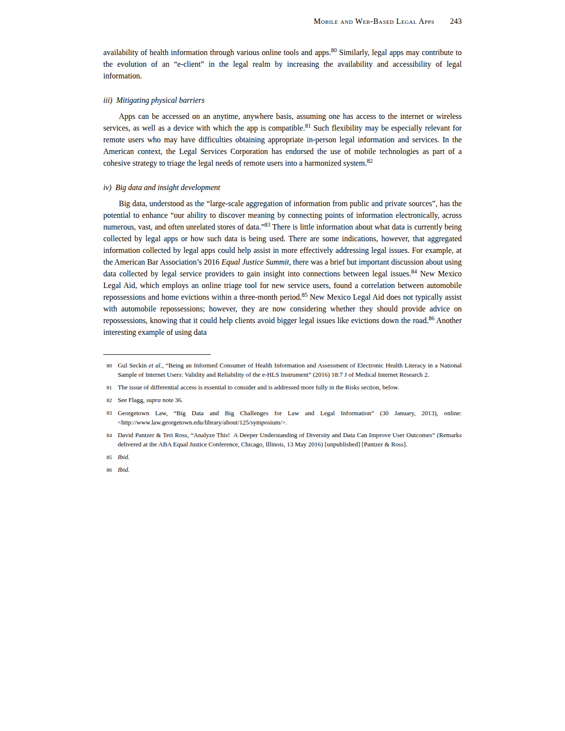Mobile and Web-Based Legal Apps 243
availability of health information through various online tools and apps.80 Similarly, legal apps may contribute to the evolution of an “e-client” in the legal realm by increasing the availability and accessibility of legal information.
iii) Mitigating physical barriers
Apps can be accessed on an anytime, anywhere basis, assuming one has access to the internet or wireless services, as well as a device with which the app is compatible.81 Such flexibility may be especially relevant for remote users who may have difficulties obtaining appropriate in-person legal information and services. In the American context, the Legal Services Corporation has endorsed the use of mobile technologies as part of a cohesive strategy to triage the legal needs of remote users into a harmonized system.82
iv) Big data and insight development
Big data, understood as the “large-scale aggregation of information from public and private sources”, has the potential to enhance “our ability to discover meaning by connecting points of information electronically, across numerous, vast, and often unrelated stores of data.”83 There is little information about what data is currently being collected by legal apps or how such data is being used. There are some indications, however, that aggregated information collected by legal apps could help assist in more effectively addressing legal issues. For example, at the American Bar Association’s 2016 Equal Justice Summit, there was a brief but important discussion about using data collected by legal service providers to gain insight into connections between legal issues.84 New Mexico Legal Aid, which employs an online triage tool for new service users, found a correlation between automobile repossessions and home evictions within a three-month period.85 New Mexico Legal Aid does not typically assist with automobile repossessions; however, they are now considering whether they should provide advice on repossessions, knowing that it could help clients avoid bigger legal issues like evictions down the road.86 Another interesting example of using data
80 Gul Seckin et al., “Being an Informed Consumer of Health Information and Assessment of Electronic Health Literacy in a National Sample of Internet Users: Validity and Reliability of the e-HLS Instrument” (2016) 18:7 J of Medical Internet Research 2.
81 The issue of differential access is essential to consider and is addressed more fully in the Risks section, below.
82 See Flagg, supra note 36.
83 Georgetown Law, “Big Data and Big Challenges for Law and Legal Information” (30 January, 2013), online: <http://www.law.georgetown.edu/library/about/125/symposium/>.
84 David Pantzer & Teri Ross, “Analyze This! A Deeper Understanding of Diversity and Data Can Improve User Outcomes” (Remarks delivered at the ABA Equal Justice Conference, Chicago, Illinois, 13 May 2016) [unpublished] [Pantzer & Ross].
85 Ibid.
86 Ibid.